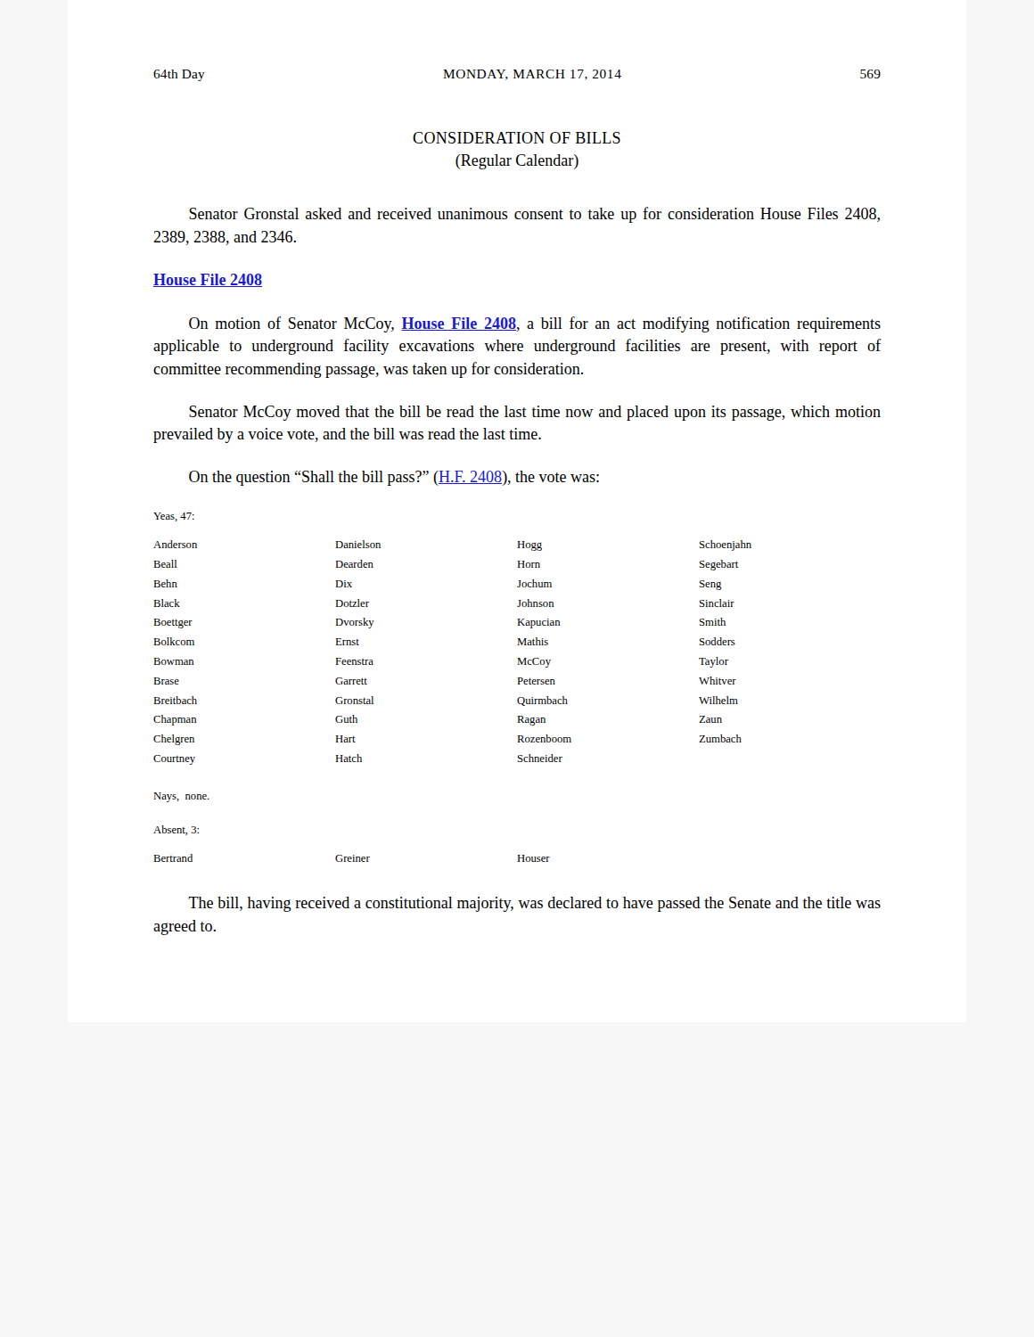64th Day MONDAY, MARCH 17, 2014 569
CONSIDERATION OF BILLS
(Regular Calendar)
Senator Gronstal asked and received unanimous consent to take up for consideration House Files 2408, 2389, 2388, and 2346.
House File 2408
On motion of Senator McCoy, House File 2408, a bill for an act modifying notification requirements applicable to underground facility excavations where underground facilities are present, with report of committee recommending passage, was taken up for consideration.
Senator McCoy moved that the bill be read the last time now and placed upon its passage, which motion prevailed by a voice vote, and the bill was read the last time.
On the question “Shall the bill pass?” (H.F. 2408), the vote was:
Yeas, 47:
| Anderson | Danielson | Hogg | Schoenjahn |
| Beall | Dearden | Horn | Segebart |
| Behn | Dix | Jochum | Seng |
| Black | Dotzler | Johnson | Sinclair |
| Boettger | Dvorsky | Kapucian | Smith |
| Bolkcom | Ernst | Mathis | Sodders |
| Bowman | Feenstra | McCoy | Taylor |
| Brase | Garrett | Petersen | Whitver |
| Breitbach | Gronstal | Quirmbach | Wilhelm |
| Chapman | Guth | Ragan | Zaun |
| Chelgren | Hart | Rozenboom | Zumbach |
| Courtney | Hatch | Schneider | |
Nays, none.
Absent, 3:
| Bertrand | Greiner | Houser | |
The bill, having received a constitutional majority, was declared to have passed the Senate and the title was agreed to.